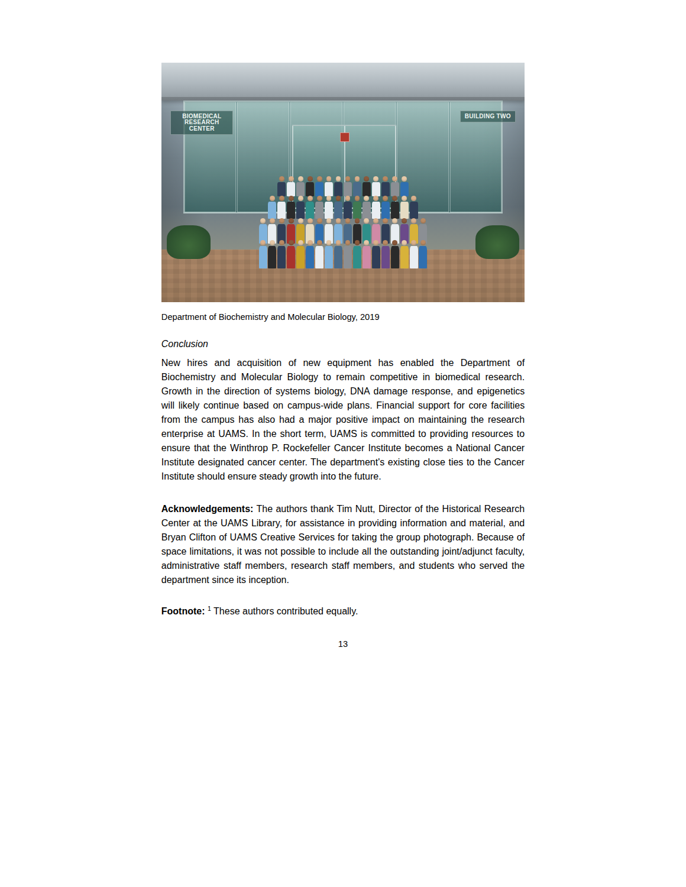Biomedical Research Center
Building Two
Department of Biochemistry and Molecular Biology, 2019
Conclusion
New hires and acquisition of new equipment has enabled the Department of Biochemistry and Molecular Biology to remain competitive in biomedical research. Growth in the direction of systems biology, DNA damage response, and epigenetics will likely continue based on campus-wide plans. Financial support for core facilities from the campus has also had a major positive impact on maintaining the research enterprise at UAMS. In the short term, UAMS is committed to providing resources to ensure that the Winthrop P. Rockefeller Cancer Institute becomes a National Cancer Institute designated cancer center. The department's existing close ties to the Cancer Institute should ensure steady growth into the future.
Acknowledgements: The authors thank Tim Nutt, Director of the Historical Research Center at the UAMS Library, for assistance in providing information and material, and Bryan Clifton of UAMS Creative Services for taking the group photograph. Because of space limitations, it was not possible to include all the outstanding joint/adjunct faculty, administrative staff members, research staff members, and students who served the department since its inception.
Footnote: 1 These authors contributed equally.
13